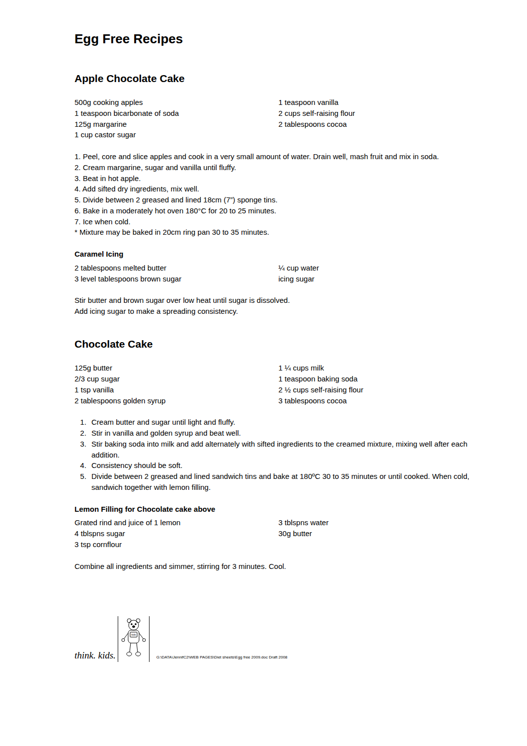Egg Free Recipes
Apple Chocolate Cake
| 500g cooking apples | 1 teaspoon vanilla |
| 1 teaspoon bicarbonate of soda | 2 cups self-raising flour |
| 125g margarine | 2 tablespoons cocoa |
| 1 cup castor sugar | |
1. Peel, core and slice apples and cook in a very small amount of water. Drain well, mash fruit and mix in soda.
2. Cream margarine, sugar and vanilla until fluffy.
3. Beat in hot apple.
4. Add sifted dry ingredients, mix well.
5. Divide between 2 greased and lined 18cm (7”) sponge tins.
6. Bake in a moderately hot oven 180°C for 20 to 25 minutes.
7. Ice when cold.
* Mixture may be baked in 20cm ring pan 30 to 35 minutes.
Caramel Icing
| 2 tablespoons melted butter | ¼ cup water |
| 3 level tablespoons brown sugar | icing sugar |
Stir butter and brown sugar over low heat until sugar is dissolved.
Add icing sugar to make a spreading consistency.
Chocolate Cake
| 125g butter | 1 ¼ cups milk |
| 2/3 cup sugar | 1 teaspoon baking soda |
| 1 tsp vanilla | 2 ½ cups self-raising flour |
| 2 tablespoons golden syrup | 3 tablespoons cocoa |
Cream butter and sugar until light and fluffy.
Stir in vanilla and golden syrup and beat well.
Stir baking soda into milk and add alternately with sifted ingredients to the creamed mixture, mixing well after each addition.
Consistency should be soft.
Divide between 2 greased and lined sandwich tins and bake at 180ºC 30 to 35 minutes or until cooked. When cold, sandwich together with lemon filling.
Lemon Filling for Chocolate cake above
| Grated rind and juice of 1 lemon | 3 tblspns water |
| 4 tblspns sugar | 30g butter |
| 3 tsp cornflour | |
Combine all ingredients and simmer, stirring for 3 minutes. Cool.
think. kids.
kids
G:\DATA\JennifC2\WEB PAGES\Diet sheets\Egg free 2009.doc Draft 2008